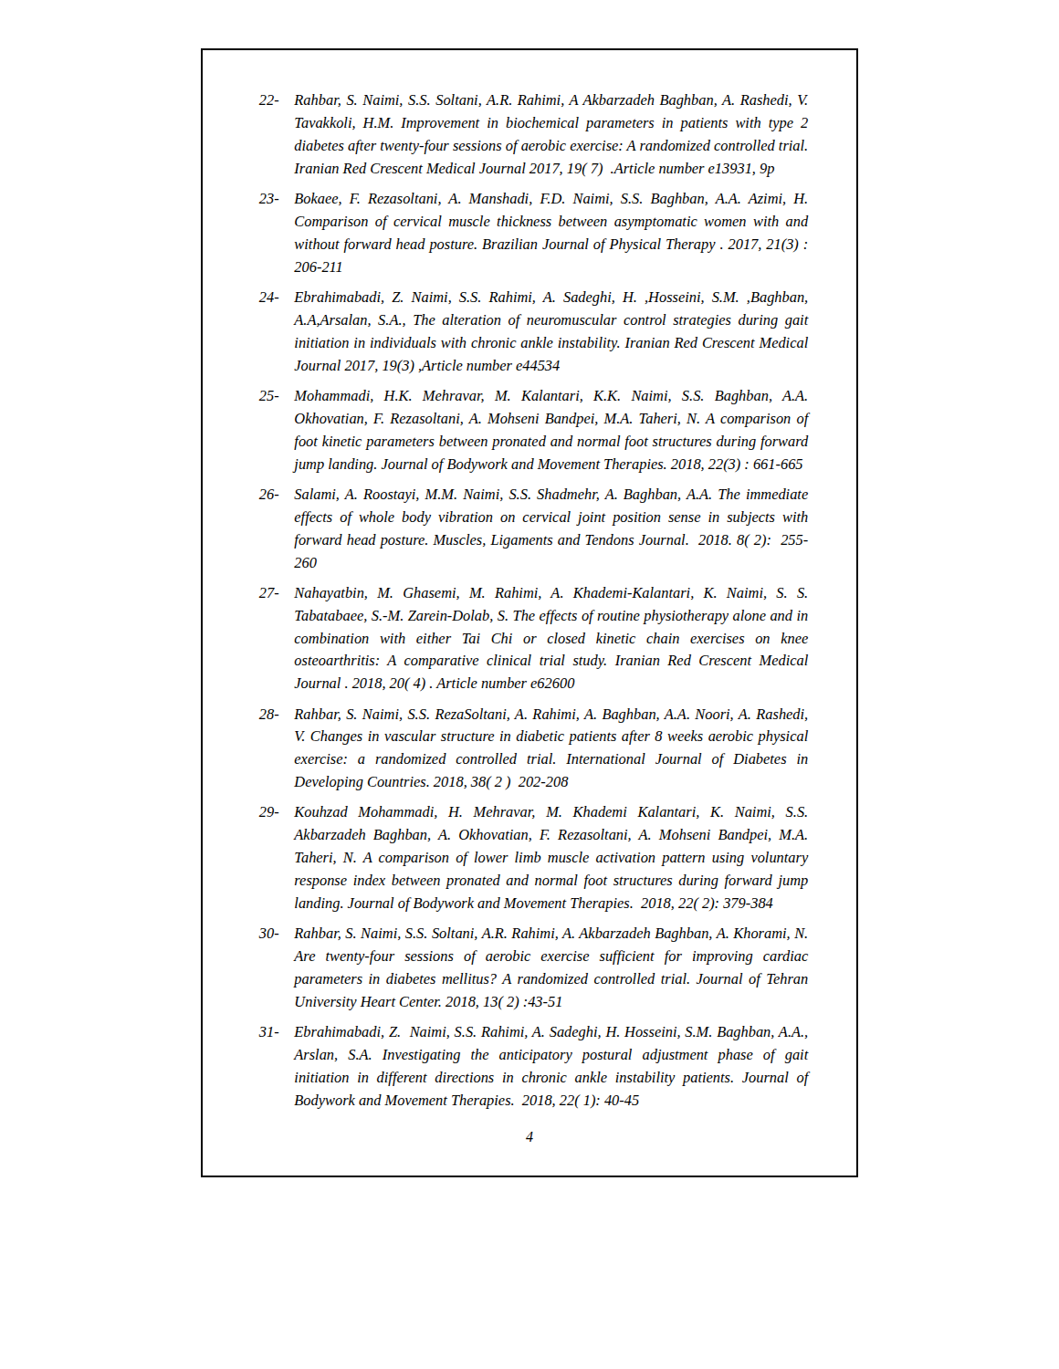Rahbar, S. Naimi, S.S. Soltani, A.R. Rahimi, A Akbarzadeh Baghban, A. Rashedi, V. Tavakkoli, H.M. Improvement in biochemical parameters in patients with type 2 diabetes after twenty-four sessions of aerobic exercise: A randomized controlled trial. Iranian Red Crescent Medical Journal 2017, 19( 7) .Article number e13931, 9p
Bokaee, F. Rezasoltani, A. Manshadi, F.D. Naimi, S.S. Baghban, A.A. Azimi, H. Comparison of cervical muscle thickness between asymptomatic women with and without forward head posture. Brazilian Journal of Physical Therapy . 2017, 21(3) : 206-211
Ebrahimabadi, Z. Naimi, S.S. Rahimi, A. Sadeghi, H. ,Hosseini, S.M. ,Baghban, A.A,Arsalan, S.A., The alteration of neuromuscular control strategies during gait initiation in individuals with chronic ankle instability. Iranian Red Crescent Medical Journal 2017, 19(3) ,Article number e44534
Mohammadi, H.K. Mehravar, M. Kalantari, K.K. Naimi, S.S. Baghban, A.A. Okhovatian, F. Rezasoltani, A. Mohseni Bandpei, M.A. Taheri, N. A comparison of foot kinetic parameters between pronated and normal foot structures during forward jump landing. Journal of Bodywork and Movement Therapies. 2018, 22(3) : 661-665
Salami, A. Roostayi, M.M. Naimi, S.S. Shadmehr, A. Baghban, A.A. The immediate effects of whole body vibration on cervical joint position sense in subjects with forward head posture. Muscles, Ligaments and Tendons Journal. 2018. 8( 2): 255-260
Nahayatbin, M. Ghasemi, M. Rahimi, A. Khademi-Kalantari, K. Naimi, S. S. Tabatabaee, S.-M. Zarein-Dolab, S. The effects of routine physiotherapy alone and in combination with either Tai Chi or closed kinetic chain exercises on knee osteoarthritis: A comparative clinical trial study. Iranian Red Crescent Medical Journal . 2018, 20( 4) . Article number e62600
Rahbar, S. Naimi, S.S. RezaSoltani, A. Rahimi, A. Baghban, A.A. Noori, A. Rashedi, V. Changes in vascular structure in diabetic patients after 8 weeks aerobic physical exercise: a randomized controlled trial. International Journal of Diabetes in Developing Countries. 2018, 38( 2 ) 202-208
Kouhzad Mohammadi, H. Mehravar, M. Khademi Kalantari, K. Naimi, S.S. Akbarzadeh Baghban, A. Okhovatian, F. Rezasoltani, A. Mohseni Bandpei, M.A. Taheri, N. A comparison of lower limb muscle activation pattern using voluntary response index between pronated and normal foot structures during forward jump landing. Journal of Bodywork and Movement Therapies. 2018, 22( 2): 379-384
Rahbar, S. Naimi, S.S. Soltani, A.R. Rahimi, A. Akbarzadeh Baghban, A. Khorami, N. Are twenty-four sessions of aerobic exercise sufficient for improving cardiac parameters in diabetes mellitus? A randomized controlled trial. Journal of Tehran University Heart Center. 2018, 13( 2) :43-51
Ebrahimabadi, Z. Naimi, S.S. Rahimi, A. Sadeghi, H. Hosseini, S.M. Baghban, A.A., Arslan, S.A. Investigating the anticipatory postural adjustment phase of gait initiation in different directions in chronic ankle instability patients. Journal of Bodywork and Movement Therapies. 2018, 22( 1): 40-45
4